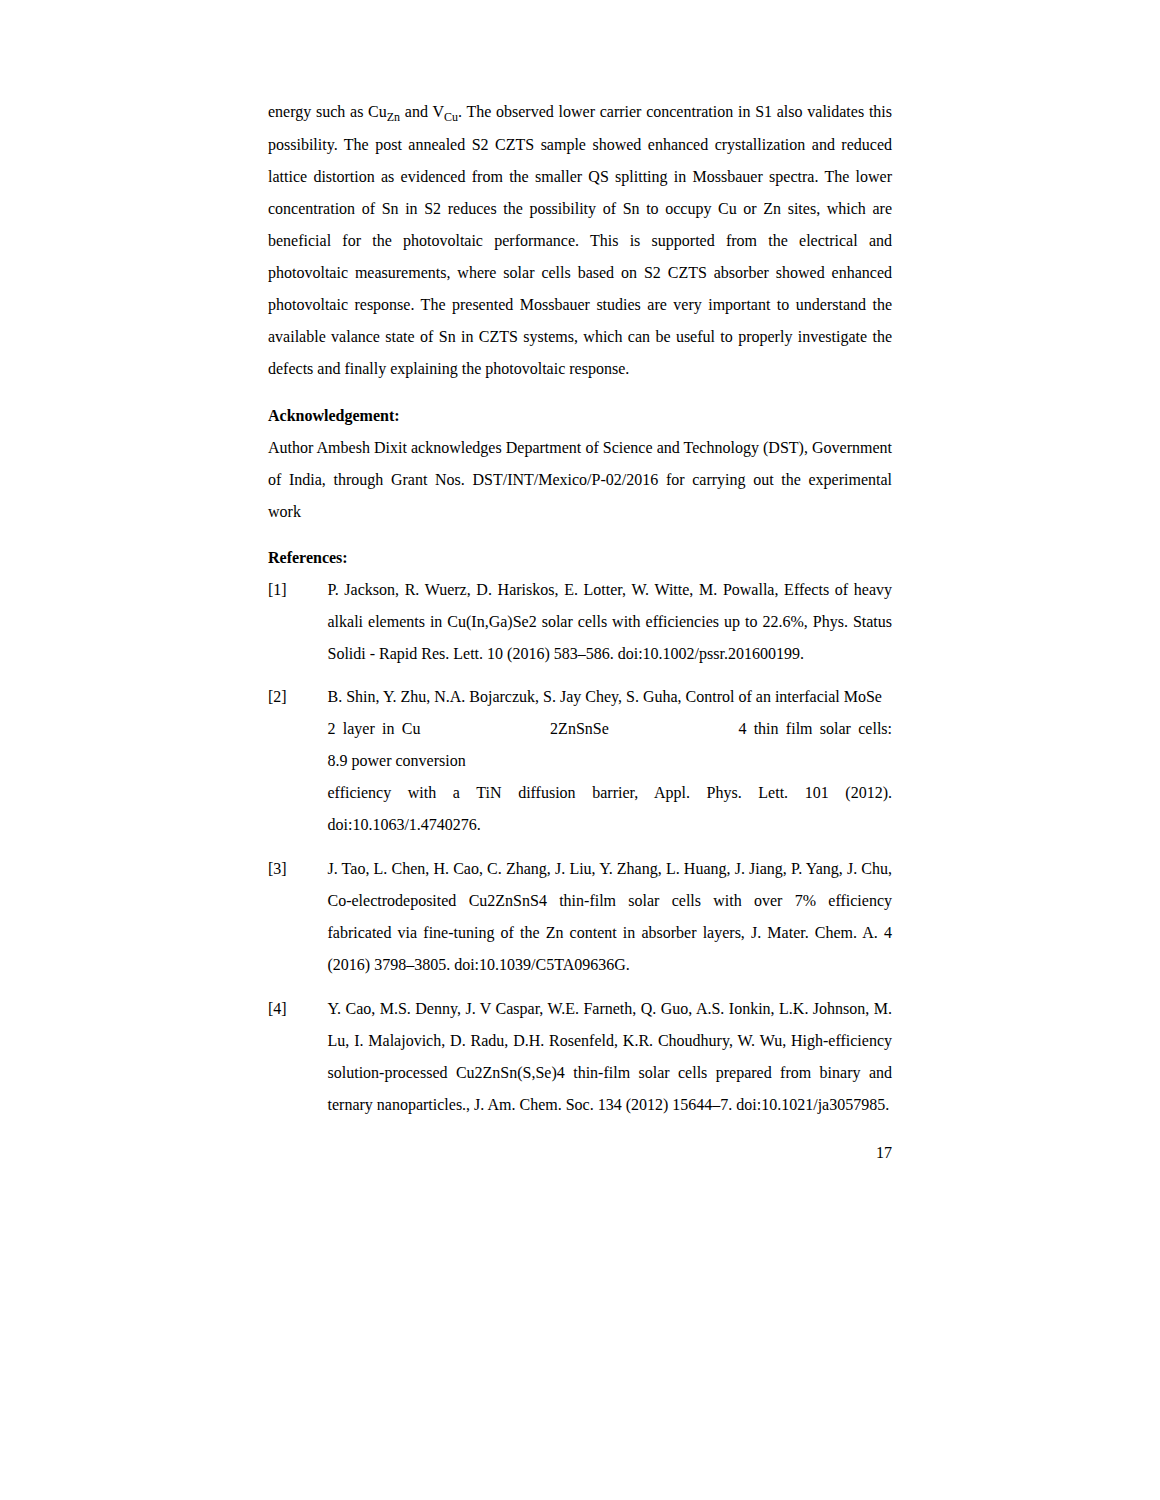energy such as CuZn and VCu. The observed lower carrier concentration in S1 also validates this possibility. The post annealed S2 CZTS sample showed enhanced crystallization and reduced lattice distortion as evidenced from the smaller QS splitting in Mossbauer spectra. The lower concentration of Sn in S2 reduces the possibility of Sn to occupy Cu or Zn sites, which are beneficial for the photovoltaic performance. This is supported from the electrical and photovoltaic measurements, where solar cells based on S2 CZTS absorber showed enhanced photovoltaic response. The presented Mossbauer studies are very important to understand the available valance state of Sn in CZTS systems, which can be useful to properly investigate the defects and finally explaining the photovoltaic response.
Acknowledgement:
Author Ambesh Dixit acknowledges Department of Science and Technology (DST), Government of India, through Grant Nos. DST/INT/Mexico/P-02/2016 for carrying out the experimental work
References:
[1] P. Jackson, R. Wuerz, D. Hariskos, E. Lotter, W. Witte, M. Powalla, Effects of heavy alkali elements in Cu(In,Ga)Se2 solar cells with efficiencies up to 22.6%, Phys. Status Solidi - Rapid Res. Lett. 10 (2016) 583–586. doi:10.1002/pssr.201600199.
[2] B. Shin, Y. Zhu, N.A. Bojarczuk, S. Jay Chey, S. Guha, Control of an interfacial MoSe 2 layer in Cu 2ZnSnSe 4 thin film solar cells: 8.9 power conversion efficiency with a TiN diffusion barrier, Appl. Phys. Lett. 101 (2012). doi:10.1063/1.4740276.
[3] J. Tao, L. Chen, H. Cao, C. Zhang, J. Liu, Y. Zhang, L. Huang, J. Jiang, P. Yang, J. Chu, Co-electrodeposited Cu2ZnSnS4 thin-film solar cells with over 7% efficiency fabricated via fine-tuning of the Zn content in absorber layers, J. Mater. Chem. A. 4 (2016) 3798–3805. doi:10.1039/C5TA09636G.
[4] Y. Cao, M.S. Denny, J. V Caspar, W.E. Farneth, Q. Guo, A.S. Ionkin, L.K. Johnson, M. Lu, I. Malajovich, D. Radu, D.H. Rosenfeld, K.R. Choudhury, W. Wu, High-efficiency solution-processed Cu2ZnSn(S,Se)4 thin-film solar cells prepared from binary and ternary nanoparticles., J. Am. Chem. Soc. 134 (2012) 15644–7. doi:10.1021/ja3057985.
17